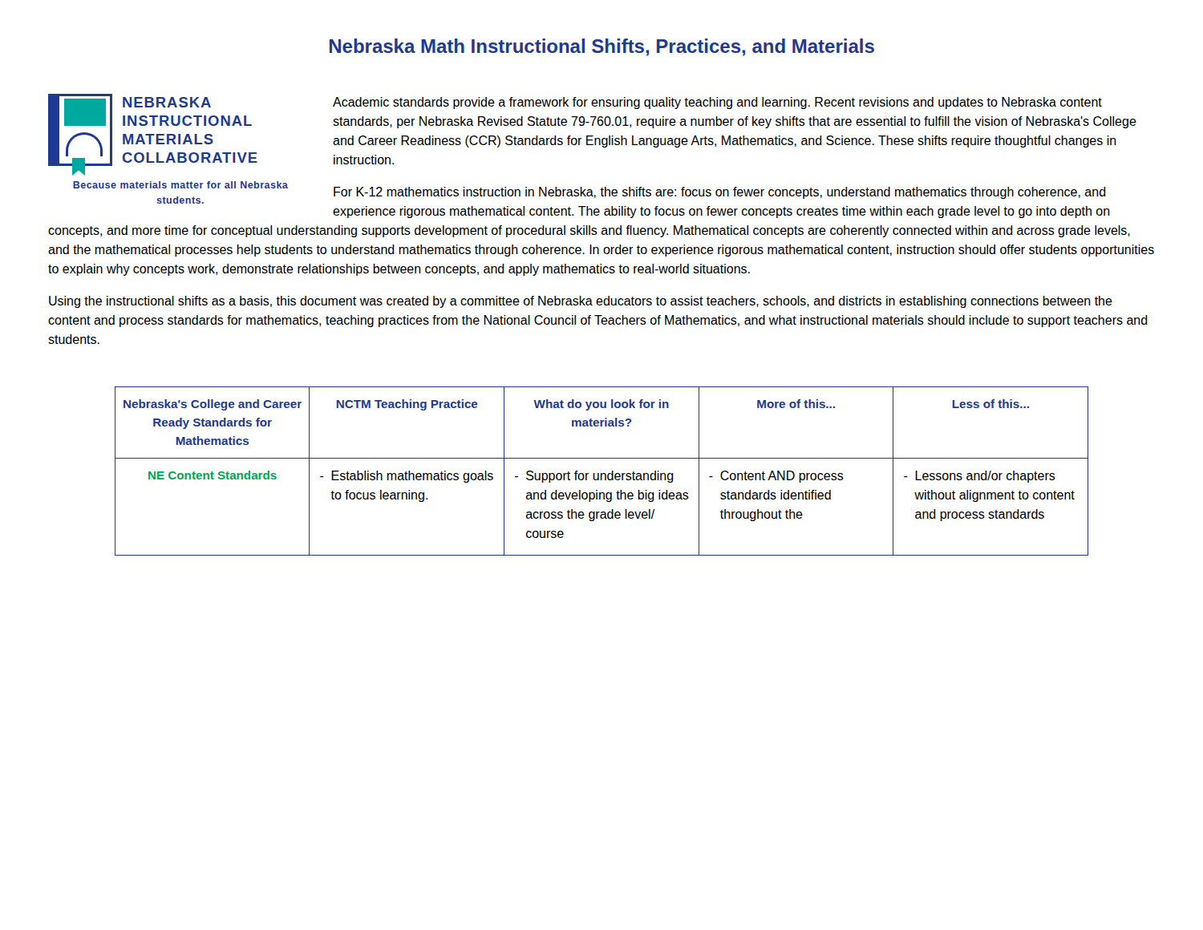Nebraska Math Instructional Shifts, Practices, and Materials
NEBRASKA
INSTRUCTIONAL
MATERIALS
COLLABORATIVE
Because materials matter for all Nebraska students.
Academic standards provide a framework for ensuring quality teaching and learning. Recent revisions and updates to Nebraska content standards, per Nebraska Revised Statute 79-760.01, require a number of key shifts that are essential to fulfill the vision of Nebraska's College and Career Readiness (CCR) Standards for English Language Arts, Mathematics, and Science. These shifts require thoughtful changes in instruction.
For K-12 mathematics instruction in Nebraska, the shifts are: focus on fewer concepts, understand mathematics through coherence, and experience rigorous mathematical content. The ability to focus on fewer concepts creates time within each grade level to go into depth on concepts, and more time for conceptual understanding supports development of procedural skills and fluency. Mathematical concepts are coherently connected within and across grade levels, and the mathematical processes help students to understand mathematics through coherence. In order to experience rigorous mathematical content, instruction should offer students opportunities to explain why concepts work, demonstrate relationships between concepts, and apply mathematics to real-world situations.
Using the instructional shifts as a basis, this document was created by a committee of Nebraska educators to assist teachers, schools, and districts in establishing connections between the content and process standards for mathematics, teaching practices from the National Council of Teachers of Mathematics, and what instructional materials should include to support teachers and students.
| Nebraska's College and Career Ready Standards for Mathematics | NCTM Teaching Practice | What do you look for in materials? | More of this... | Less of this... |
| --- | --- | --- | --- | --- |
| NE Content Standards | Establish mathematics goals to focus learning. | Support for understanding and developing the big ideas across the grade level/ course | Content AND process standards identified throughout the | Lessons and/or chapters without alignment to content and process standards |